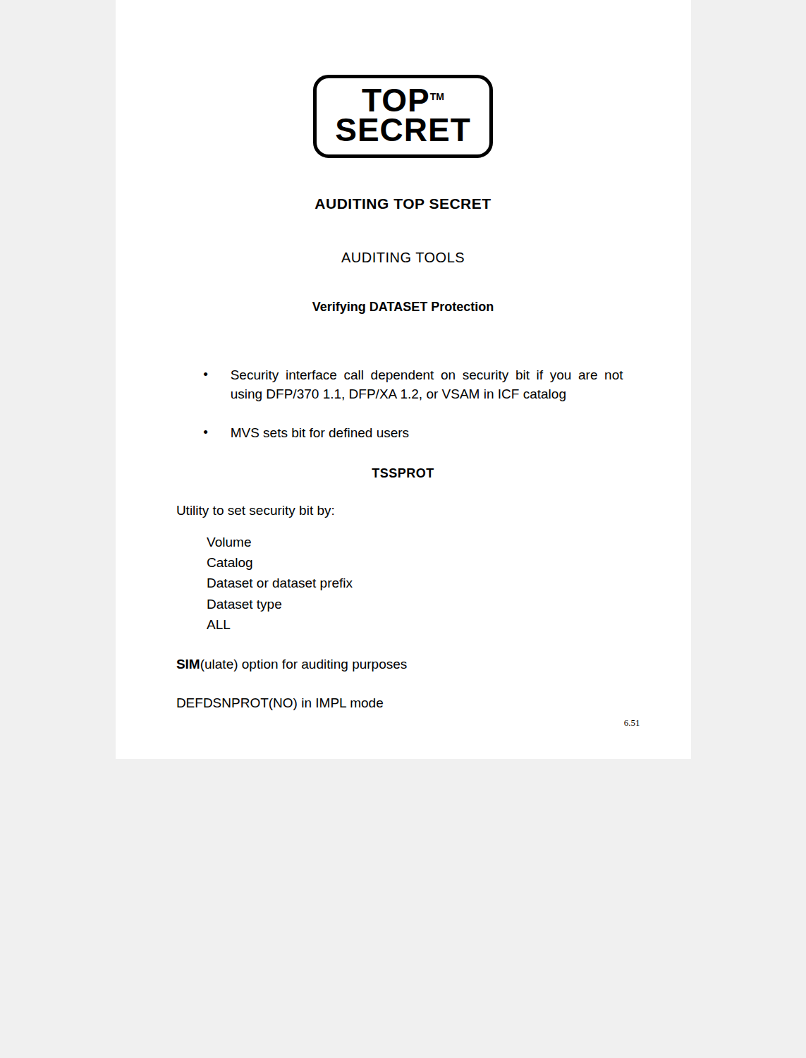TOPTM
SECRET
AUDITING TOP SECRET
AUDITING TOOLS
Verifying DATASET Protection
Security interface call dependent on security bit if you are not using DFP/370 1.1, DFP/XA 1.2, or VSAM in ICF catalog
MVS sets bit for defined users
TSSPROT
Utility to set security bit by:
Volume
Catalog
Dataset or dataset prefix
Dataset type
ALL
SIM(ulate) option for auditing purposes
DEFDSNPROT(NO) in IMPL mode
6.51